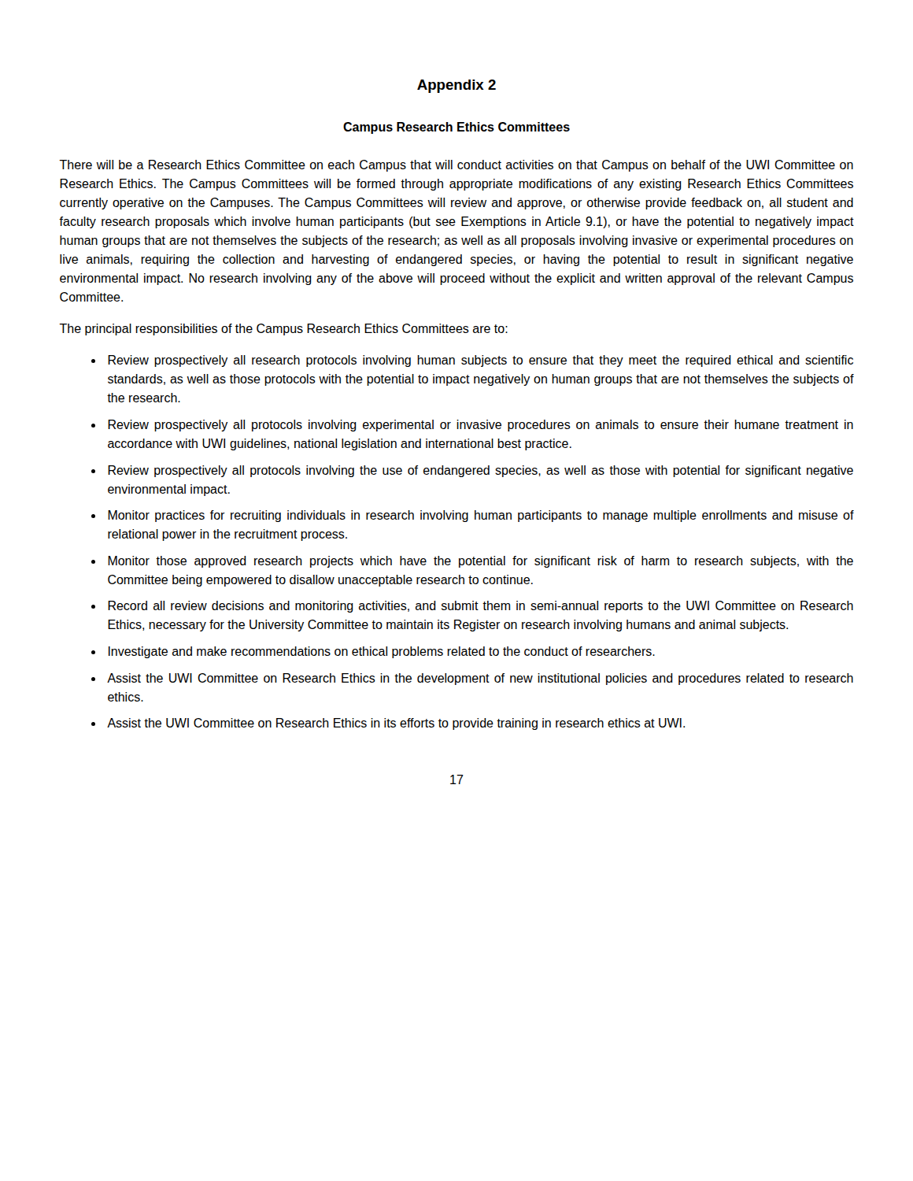Appendix 2
Campus Research Ethics Committees
There will be a Research Ethics Committee on each Campus that will conduct activities on that Campus on behalf of the UWI Committee on Research Ethics. The Campus Committees will be formed through appropriate modifications of any existing Research Ethics Committees currently operative on the Campuses. The Campus Committees will review and approve, or otherwise provide feedback on, all student and faculty research proposals which involve human participants (but see Exemptions in Article 9.1), or have the potential to negatively impact human groups that are not themselves the subjects of the research; as well as all proposals involving invasive or experimental procedures on live animals, requiring the collection and harvesting of endangered species, or having the potential to result in significant negative environmental impact. No research involving any of the above will proceed without the explicit and written approval of the relevant Campus Committee.
The principal responsibilities of the Campus Research Ethics Committees are to:
Review prospectively all research protocols involving human subjects to ensure that they meet the required ethical and scientific standards, as well as those protocols with the potential to impact negatively on human groups that are not themselves the subjects of the research.
Review prospectively all protocols involving experimental or invasive procedures on animals to ensure their humane treatment in accordance with UWI guidelines, national legislation and international best practice.
Review prospectively all protocols involving the use of endangered species, as well as those with potential for significant negative environmental impact.
Monitor practices for recruiting individuals in research involving human participants to manage multiple enrollments and misuse of relational power in the recruitment process.
Monitor those approved research projects which have the potential for significant risk of harm to research subjects, with the Committee being empowered to disallow unacceptable research to continue.
Record all review decisions and monitoring activities, and submit them in semi-annual reports to the UWI Committee on Research Ethics, necessary for the University Committee to maintain its Register on research involving humans and animal subjects.
Investigate and make recommendations on ethical problems related to the conduct of researchers.
Assist the UWI Committee on Research Ethics in the development of new institutional policies and procedures related to research ethics.
Assist the UWI Committee on Research Ethics in its efforts to provide training in research ethics at UWI.
17